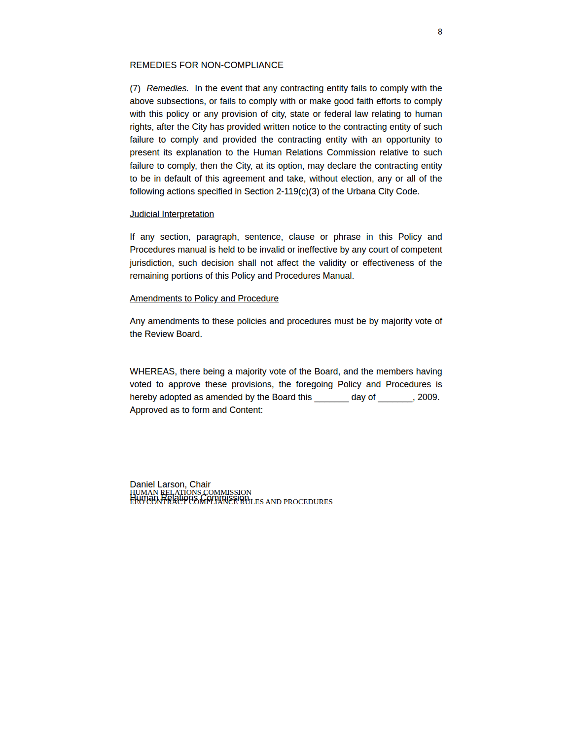8
REMEDIES FOR NON-COMPLIANCE
(7) Remedies. In the event that any contracting entity fails to comply with the above subsections, or fails to comply with or make good faith efforts to comply with this policy or any provision of city, state or federal law relating to human rights, after the City has provided written notice to the contracting entity of such failure to comply and provided the contracting entity with an opportunity to present its explanation to the Human Relations Commission relative to such failure to comply, then the City, at its option, may declare the contracting entity to be in default of this agreement and take, without election, any or all of the following actions specified in Section 2-119(c)(3) of the Urbana City Code.
Judicial Interpretation
If any section, paragraph, sentence, clause or phrase in this Policy and Procedures manual is held to be invalid or ineffective by any court of competent jurisdiction, such decision shall not affect the validity or effectiveness of the remaining portions of this Policy and Procedures Manual.
Amendments to Policy and Procedure
Any amendments to these policies and procedures must be by majority vote of the Review Board.
WHEREAS, there being a majority vote of the Board, and the members having voted to approve these provisions, the foregoing Policy and Procedures is hereby adopted as amended by the Board this _______ day of _______, 2009.
Approved as to form and Content:
Daniel Larson, Chair
Human Relations Commission
Human Relations Commission
EEO Contract Compliance Rules and Procedures